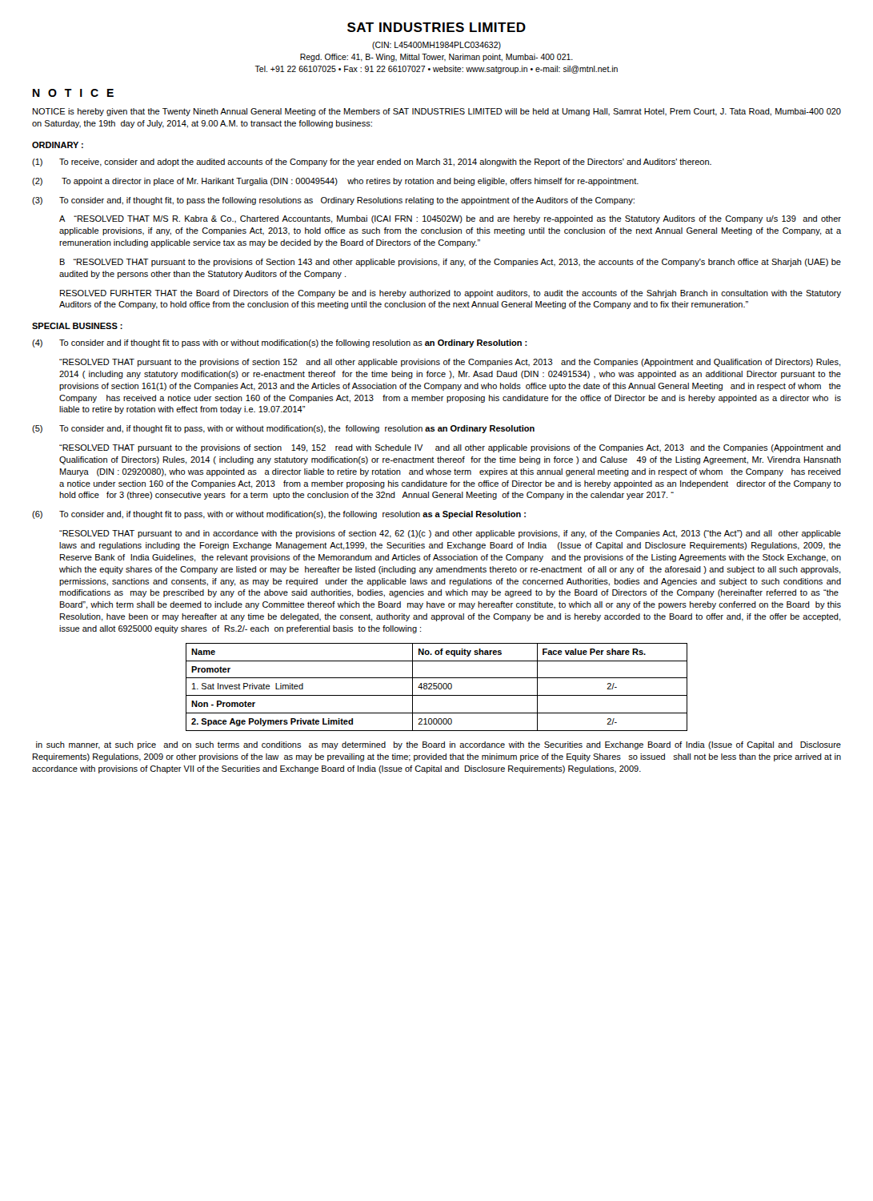SAT INDUSTRIES LIMITED
(CIN: L45400MH1984PLC034632)
Regd. Office: 41, B- Wing, Mittal Tower, Nariman point, Mumbai- 400 021.
Tel. +91 22 66107025 • Fax : 91 22 66107027 • website: www.satgroup.in • e-mail: sil@mtnl.net.in
N O T I C E
NOTICE is hereby given that the Twenty Nineth Annual General Meeting of the Members of SAT INDUSTRIES LIMITED will be held at Umang Hall, Samrat Hotel, Prem Court, J. Tata Road, Mumbai-400 020 on Saturday, the 19th day of July, 2014, at 9.00 A.M. to transact the following business:
ORDINARY :
(1) To receive, consider and adopt the audited accounts of the Company for the year ended on March 31, 2014 alongwith the Report of the Directors' and Auditors' thereon.
(2) To appoint a director in place of Mr. Harikant Turgalia (DIN : 00049544) who retires by rotation and being eligible, offers himself for re-appointment.
(3) To consider and, if thought fit, to pass the following resolutions as Ordinary Resolutions relating to the appointment of the Auditors of the Company:
A “RESOLVED THAT M/S R. Kabra & Co., Chartered Accountants, Mumbai (ICAI FRN : 104502W) be and are hereby re-appointed as the Statutory Auditors of the Company u/s 139 and other applicable provisions, if any, of the Companies Act, 2013, to hold office as such from the conclusion of this meeting until the conclusion of the next Annual General Meeting of the Company, at a remuneration including applicable service tax as may be decided by the Board of Directors of the Company.”
B “RESOLVED THAT pursuant to the provisions of Section 143 and other applicable provisions, if any, of the Companies Act, 2013, the accounts of the Company's branch office at Sharjah (UAE) be audited by the persons other than the Statutory Auditors of the Company .
RESOLVED FURHTER THAT the Board of Directors of the Company be and is hereby authorized to appoint auditors, to audit the accounts of the Sahrjah Branch in consultation with the Statutory Auditors of the Company, to hold office from the conclusion of this meeting until the conclusion of the next Annual General Meeting of the Company and to fix their remuneration.”
SPECIAL BUSINESS :
(4) To consider and if thought fit to pass with or without modification(s) the following resolution as an Ordinary Resolution :
“RESOLVED THAT pursuant to the provisions of section 152 and all other applicable provisions of the Companies Act, 2013 and the Companies (Appointment and Qualification of Directors) Rules, 2014 ( including any statutory modification(s) or re-enactment thereof for the time being in force ), Mr. Asad Daud (DIN : 02491534) , who was appointed as an additional Director pursuant to the provisions of section 161(1) of the Companies Act, 2013 and the Articles of Association of the Company and who holds office upto the date of this Annual General Meeting and in respect of whom the Company has received a notice uder section 160 of the Companies Act, 2013 from a member proposing his candidature for the office of Director be and is hereby appointed as a director who is liable to retire by rotation with effect from today i.e. 19.07.2014”
(5) To consider and, if thought fit to pass, with or without modification(s), the following resolution as an Ordinary Resolution
“RESOLVED THAT pursuant to the provisions of section 149, 152 read with Schedule IV and all other applicable provisions of the Companies Act, 2013 and the Companies (Appointment and Qualification of Directors) Rules, 2014 ( including any statutory modification(s) or re-enactment thereof for the time being in force ) and Caluse 49 of the Listing Agreement, Mr. Virendra Hansnath Maurya (DIN : 02920080), who was appointed as a director liable to retire by rotation and whose term expires at this annual general meeting and in respect of whom the Company has received a notice under section 160 of the Companies Act, 2013 from a member proposing his candidature for the office of Director be and is hereby appointed as an Independent director of the Company to hold office for 3 (three) consecutive years for a term upto the conclusion of the 32nd Annual General Meeting of the Company in the calendar year 2017. “
(6) To consider and, if thought fit to pass, with or without modification(s), the following resolution as a Special Resolution :
“RESOLVED THAT pursuant to and in accordance with the provisions of section 42, 62 (1)(c ) and other applicable provisions, if any, of the Companies Act, 2013 (“the Act”) and all other applicable laws and regulations including the Foreign Exchange Management Act,1999, the Securities and Exchange Board of India (Issue of Capital and Disclosure Requirements) Regulations, 2009, the Reserve Bank of India Guidelines, the relevant provisions of the Memorandum and Articles of Association of the Company and the provisions of the Listing Agreements with the Stock Exchange, on which the equity shares of the Company are listed or may be hereafter be listed (including any amendments thereto or re-enactment of all or any of the aforesaid ) and subject to all such approvals, permissions, sanctions and consents, if any, as may be required under the applicable laws and regulations of the concerned Authorities, bodies and Agencies and subject to such conditions and modifications as may be prescribed by any of the above said authorities, bodies, agencies and which may be agreed to by the Board of Directors of the Company (hereinafter referred to as “the Board”, which term shall be deemed to include any Committee thereof which the Board may have or may hereafter constitute, to which all or any of the powers hereby conferred on the Board by this Resolution, have been or may hereafter at any time be delegated, the consent, authority and approval of the Company be and is hereby accorded to the Board to offer and, if the offer be accepted, issue and allot 6925000 equity shares of Rs.2/- each on preferential basis to the following :
| Name | No. of equity shares | Face value Per share Rs. |
| --- | --- | --- |
| Promoter | | |
| 1. Sat Invest Private Limited | 4825000 | 2/- |
| Non - Promoter | | |
| 2. Space Age Polymers Private Limited | 2100000 | 2/- |
in such manner, at such price and on such terms and conditions as may determined by the Board in accordance with the Securities and Exchange Board of India (Issue of Capital and Disclosure Requirements) Regulations, 2009 or other provisions of the law as may be prevailing at the time; provided that the minimum price of the Equity Shares so issued shall not be less than the price arrived at in accordance with provisions of Chapter VII of the Securities and Exchange Board of India (Issue of Capital and Disclosure Requirements) Regulations, 2009.